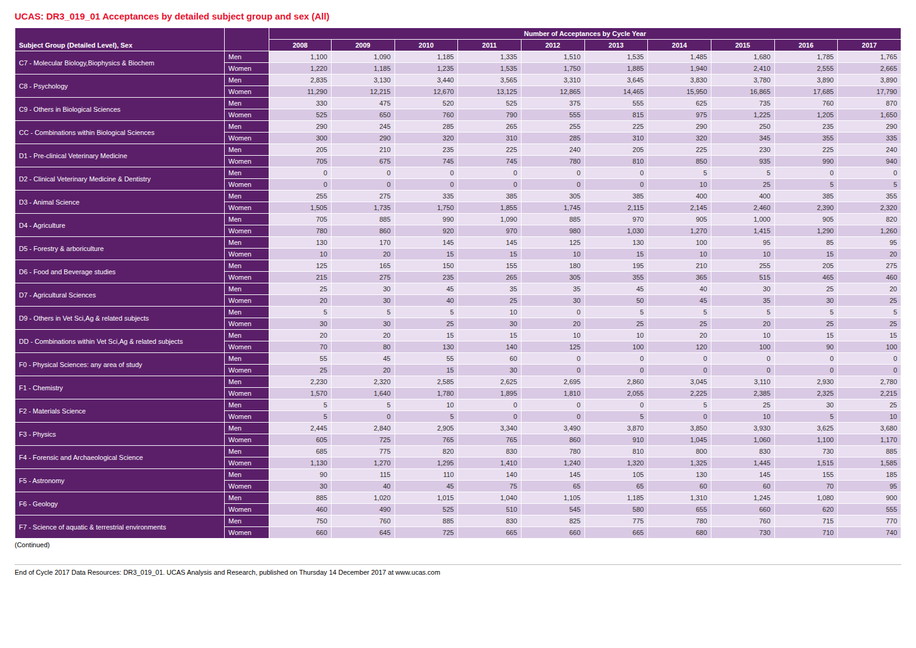UCAS: DR3_019_01 Acceptances by detailed subject group and sex (All)
| Subject Group (Detailed Level), Sex | | Number of Acceptances by Cycle Year |
| --- | --- | --- |
| 2008 | 2009 | 2010 | 2011 | 2012 | 2013 | 2014 | 2015 | 2016 | 2017 |
| C7 - Molecular Biology,Biophysics & Biochem | Men | 1,100 | 1,090 | 1,185 | 1,335 | 1,510 | 1,535 | 1,485 | 1,680 | 1,785 | 1,765 |
| Women | 1,220 | 1,185 | 1,235 | 1,535 | 1,750 | 1,885 | 1,940 | 2,410 | 2,555 | 2,665 |
| C8 - Psychology | Men | 2,835 | 3,130 | 3,440 | 3,565 | 3,310 | 3,645 | 3,830 | 3,780 | 3,890 | 3,890 |
| Women | 11,290 | 12,215 | 12,670 | 13,125 | 12,865 | 14,465 | 15,950 | 16,865 | 17,685 | 17,790 |
| C9 - Others in Biological Sciences | Men | 330 | 475 | 520 | 525 | 375 | 555 | 625 | 735 | 760 | 870 |
| Women | 525 | 650 | 760 | 790 | 555 | 815 | 975 | 1,225 | 1,205 | 1,650 |
| CC - Combinations within Biological Sciences | Men | 290 | 245 | 285 | 265 | 255 | 225 | 290 | 250 | 235 | 290 |
| Women | 300 | 290 | 320 | 310 | 285 | 310 | 320 | 345 | 355 | 335 |
| D1 - Pre-clinical Veterinary Medicine | Men | 205 | 210 | 235 | 225 | 240 | 205 | 225 | 230 | 225 | 240 |
| Women | 705 | 675 | 745 | 745 | 780 | 810 | 850 | 935 | 990 | 940 |
| D2 - Clinical Veterinary Medicine & Dentistry | Men | 0 | 0 | 0 | 0 | 0 | 0 | 5 | 5 | 0 | 0 |
| Women | 0 | 0 | 0 | 0 | 0 | 0 | 10 | 25 | 5 | 5 |
| D3 - Animal Science | Men | 255 | 275 | 335 | 385 | 305 | 385 | 400 | 400 | 385 | 355 |
| Women | 1,505 | 1,735 | 1,750 | 1,855 | 1,745 | 2,115 | 2,145 | 2,460 | 2,390 | 2,320 |
| D4 - Agriculture | Men | 705 | 885 | 990 | 1,090 | 885 | 970 | 905 | 1,000 | 905 | 820 |
| Women | 780 | 860 | 920 | 970 | 980 | 1,030 | 1,270 | 1,415 | 1,290 | 1,260 |
| D5 - Forestry & arboriculture | Men | 130 | 170 | 145 | 145 | 125 | 130 | 100 | 95 | 85 | 95 |
| Women | 10 | 20 | 15 | 15 | 10 | 15 | 10 | 10 | 15 | 20 |
| D6 - Food and Beverage studies | Men | 125 | 165 | 150 | 155 | 180 | 195 | 210 | 255 | 205 | 275 |
| Women | 215 | 275 | 235 | 265 | 305 | 355 | 365 | 515 | 465 | 460 |
| D7 - Agricultural Sciences | Men | 25 | 30 | 45 | 35 | 35 | 45 | 40 | 30 | 25 | 20 |
| Women | 20 | 30 | 40 | 25 | 30 | 50 | 45 | 35 | 30 | 25 |
| D9 - Others in Vet Sci,Ag & related subjects | Men | 5 | 5 | 5 | 10 | 0 | 5 | 5 | 5 | 5 | 5 |
| Women | 30 | 30 | 25 | 30 | 20 | 25 | 25 | 20 | 25 | 25 |
| DD - Combinations within Vet Sci,Ag & related subjects | Men | 20 | 20 | 15 | 15 | 10 | 10 | 20 | 10 | 15 | 15 |
| Women | 70 | 80 | 130 | 140 | 125 | 100 | 120 | 100 | 90 | 100 |
| F0 - Physical Sciences: any area of study | Men | 55 | 45 | 55 | 60 | 0 | 0 | 0 | 0 | 0 | 0 |
| Women | 25 | 20 | 15 | 30 | 0 | 0 | 0 | 0 | 0 | 0 |
| F1 - Chemistry | Men | 2,230 | 2,320 | 2,585 | 2,625 | 2,695 | 2,860 | 3,045 | 3,110 | 2,930 | 2,780 |
| Women | 1,570 | 1,640 | 1,780 | 1,895 | 1,810 | 2,055 | 2,225 | 2,385 | 2,325 | 2,215 |
| F2 - Materials Science | Men | 5 | 5 | 10 | 0 | 0 | 0 | 5 | 25 | 30 | 25 |
| Women | 5 | 0 | 5 | 0 | 0 | 5 | 0 | 10 | 5 | 10 |
| F3 - Physics | Men | 2,445 | 2,840 | 2,905 | 3,340 | 3,490 | 3,870 | 3,850 | 3,930 | 3,625 | 3,680 |
| Women | 605 | 725 | 765 | 765 | 860 | 910 | 1,045 | 1,060 | 1,100 | 1,170 |
| F4 - Forensic and Archaeological Science | Men | 685 | 775 | 820 | 830 | 780 | 810 | 800 | 830 | 730 | 885 |
| Women | 1,130 | 1,270 | 1,295 | 1,410 | 1,240 | 1,320 | 1,325 | 1,445 | 1,515 | 1,585 |
| F5 - Astronomy | Men | 90 | 115 | 110 | 140 | 145 | 105 | 130 | 145 | 155 | 185 |
| Women | 30 | 40 | 45 | 75 | 65 | 65 | 60 | 60 | 70 | 95 |
| F6 - Geology | Men | 885 | 1,020 | 1,015 | 1,040 | 1,105 | 1,185 | 1,310 | 1,245 | 1,080 | 900 |
| Women | 460 | 490 | 525 | 510 | 545 | 580 | 655 | 660 | 620 | 555 |
| F7 - Science of aquatic & terrestrial environments | Men | 750 | 760 | 885 | 830 | 825 | 775 | 780 | 760 | 715 | 770 |
| Women | 660 | 645 | 725 | 665 | 660 | 665 | 680 | 730 | 710 | 740 |
(Continued)
End of Cycle 2017 Data Resources: DR3_019_01. UCAS Analysis and Research, published on Thursday 14 December 2017 at www.ucas.com